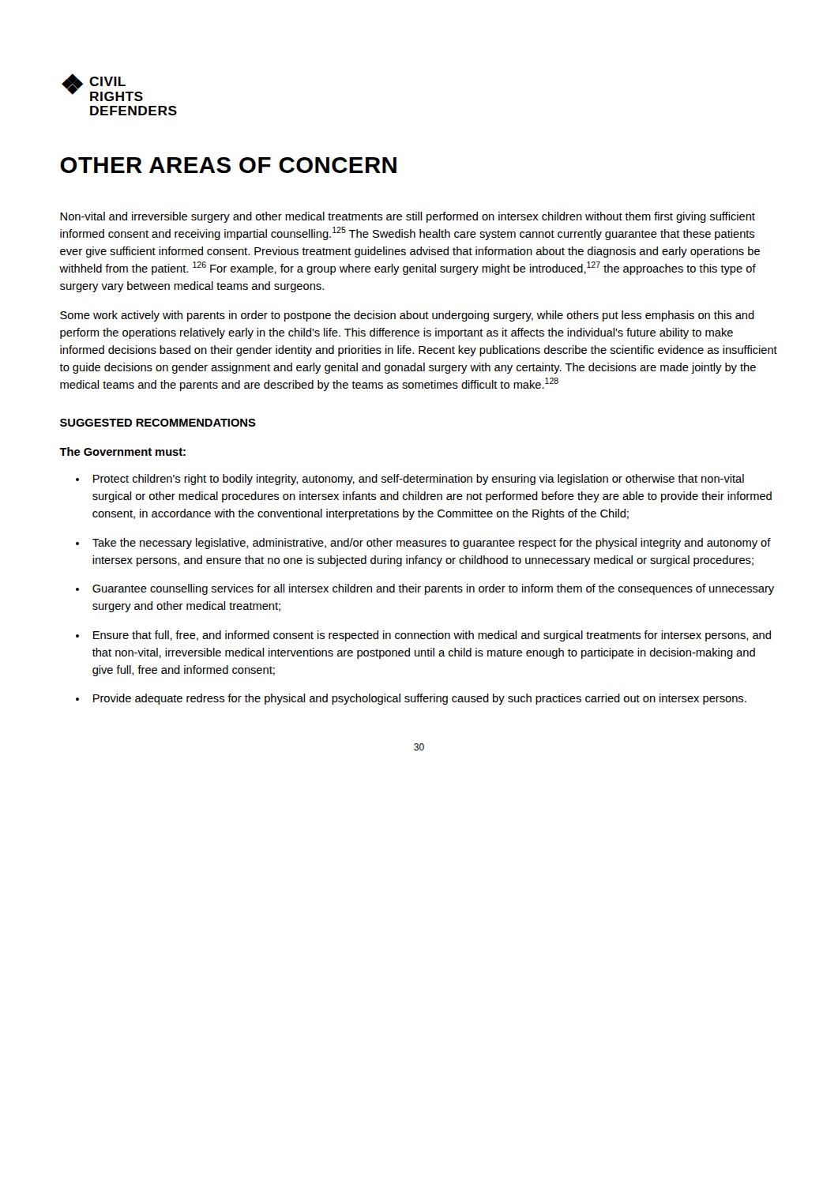❖CIVIL
RIGHTS
DEFENDERS
OTHER AREAS OF CONCERN
Non-vital and irreversible surgery and other medical treatments are still performed on intersex children without them first giving sufficient informed consent and receiving impartial counselling.125 The Swedish health care system cannot currently guarantee that these patients ever give sufficient informed consent. Previous treatment guidelines advised that information about the diagnosis and early operations be withheld from the patient. 126 For example, for a group where early genital surgery might be introduced,127 the approaches to this type of surgery vary between medical teams and surgeons.
Some work actively with parents in order to postpone the decision about undergoing surgery, while others put less emphasis on this and perform the operations relatively early in the child's life. This difference is important as it affects the individual's future ability to make informed decisions based on their gender identity and priorities in life. Recent key publications describe the scientific evidence as insufficient to guide decisions on gender assignment and early genital and gonadal surgery with any certainty. The decisions are made jointly by the medical teams and the parents and are described by the teams as sometimes difficult to make.128
SUGGESTED RECOMMENDATIONS
The Government must:
Protect children's right to bodily integrity, autonomy, and self-determination by ensuring via legislation or otherwise that non-vital surgical or other medical procedures on intersex infants and children are not performed before they are able to provide their informed consent, in accordance with the conventional interpretations by the Committee on the Rights of the Child;
Take the necessary legislative, administrative, and/or other measures to guarantee respect for the physical integrity and autonomy of intersex persons, and ensure that no one is subjected during infancy or childhood to unnecessary medical or surgical procedures;
Guarantee counselling services for all intersex children and their parents in order to inform them of the consequences of unnecessary surgery and other medical treatment;
Ensure that full, free, and informed consent is respected in connection with medical and surgical treatments for intersex persons, and that non-vital, irreversible medical interventions are postponed until a child is mature enough to participate in decision-making and give full, free and informed consent;
Provide adequate redress for the physical and psychological suffering caused by such practices carried out on intersex persons.
30